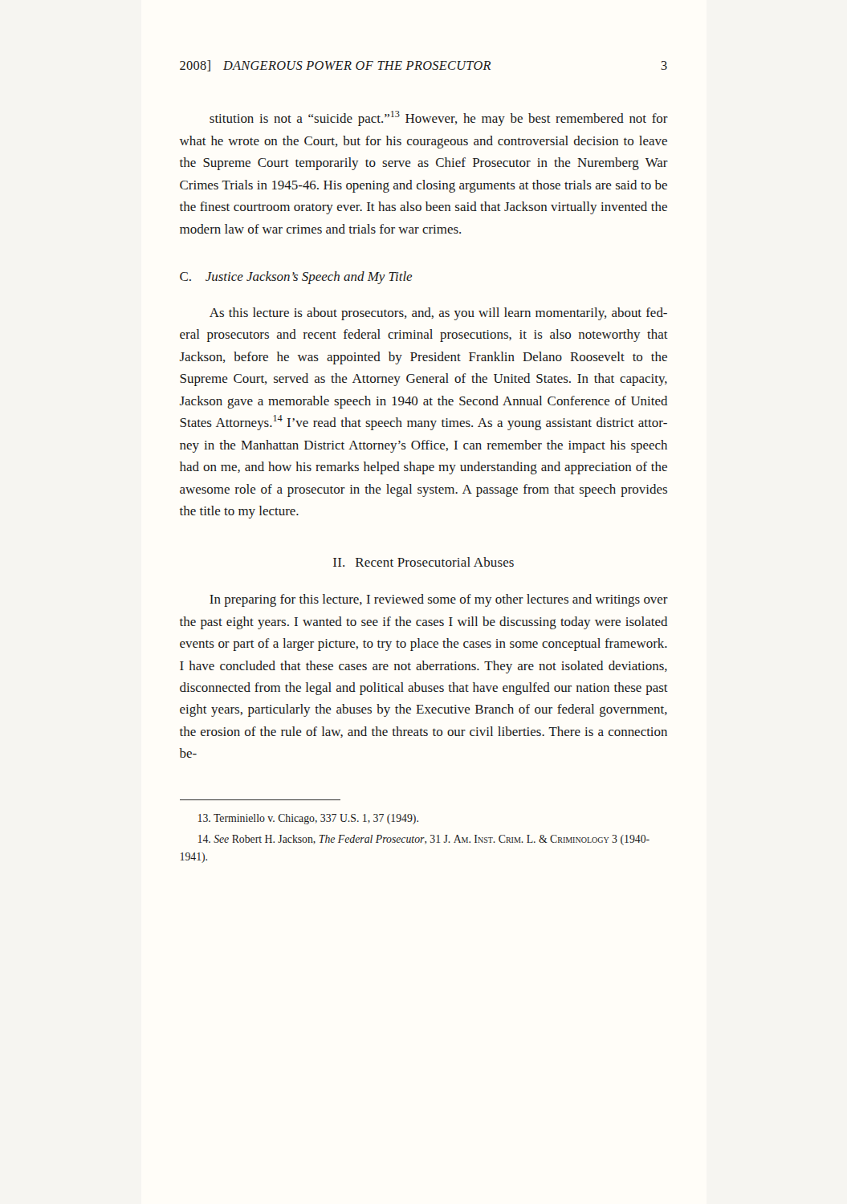2008] DANGEROUS POWER OF THE PROSECUTOR 3
stitution is not a “suicide pact.”13 However, he may be best remembered not for what he wrote on the Court, but for his courageous and controversial decision to leave the Supreme Court temporarily to serve as Chief Prosecutor in the Nuremberg War Crimes Trials in 1945-46. His opening and closing arguments at those trials are said to be the finest courtroom oratory ever. It has also been said that Jackson virtually invented the modern law of war crimes and trials for war crimes.
C. Justice Jackson’s Speech and My Title
As this lecture is about prosecutors, and, as you will learn momentarily, about federal prosecutors and recent federal criminal prosecutions, it is also noteworthy that Jackson, before he was appointed by President Franklin Delano Roosevelt to the Supreme Court, served as the Attorney General of the United States. In that capacity, Jackson gave a memorable speech in 1940 at the Second Annual Conference of United States Attorneys.14 I’ve read that speech many times. As a young assistant district attorney in the Manhattan District Attorney’s Office, I can remember the impact his speech had on me, and how his remarks helped shape my understanding and appreciation of the awesome role of a prosecutor in the legal system. A passage from that speech provides the title to my lecture.
II. Recent Prosecutorial Abuses
In preparing for this lecture, I reviewed some of my other lectures and writings over the past eight years. I wanted to see if the cases I will be discussing today were isolated events or part of a larger picture, to try to place the cases in some conceptual framework. I have concluded that these cases are not aberrations. They are not isolated deviations, disconnected from the legal and political abuses that have engulfed our nation these past eight years, particularly the abuses by the Executive Branch of our federal government, the erosion of the rule of law, and the threats to our civil liberties. There is a connection be-
13. Terminiello v. Chicago, 337 U.S. 1, 37 (1949).
14. See Robert H. Jackson, The Federal Prosecutor, 31 J. Am. Inst. Crim. L. & Criminology 3 (1940-1941).